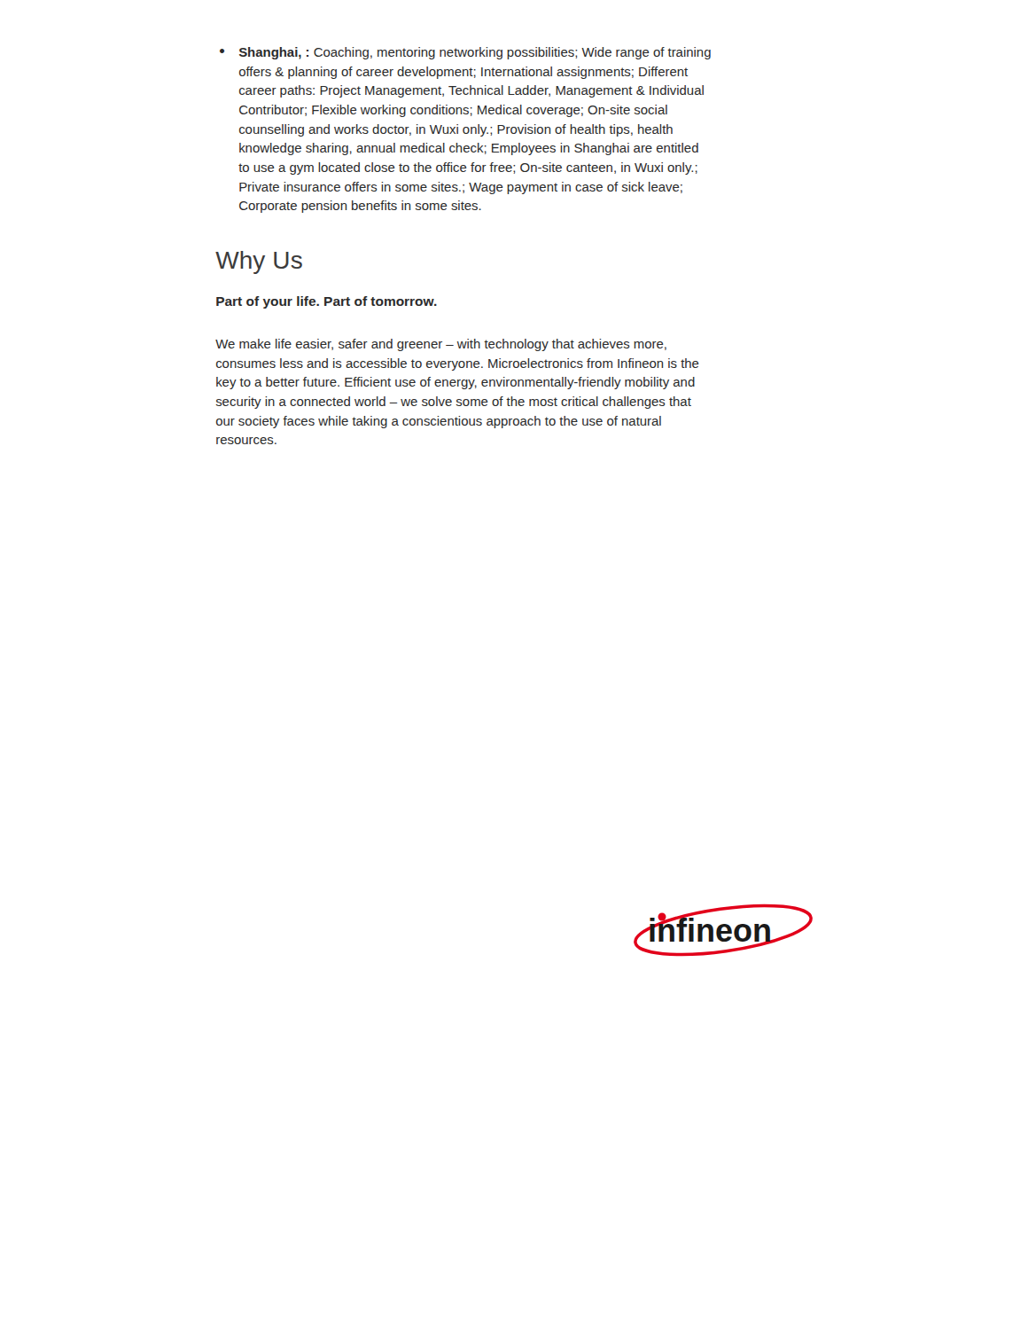Shanghai, : Coaching, mentoring networking possibilities; Wide range of training offers & planning of career development; International assignments; Different career paths: Project Management, Technical Ladder, Management & Individual Contributor; Flexible working conditions; Medical coverage; On-site social counselling and works doctor, in Wuxi only.; Provision of health tips, health knowledge sharing, annual medical check; Employees in Shanghai are entitled to use a gym located close to the office for free; On-site canteen, in Wuxi only.; Private insurance offers in some sites.; Wage payment in case of sick leave; Corporate pension benefits in some sites.
Why Us
Part of your life. Part of tomorrow.
We make life easier, safer and greener – with technology that achieves more, consumes less and is accessible to everyone. Microelectronics from Infineon is the key to a better future. Efficient use of energy, environmentally-friendly mobility and security in a connected world – we solve some of the most critical challenges that our society faces while taking a conscientious approach to the use of natural resources.
infineon